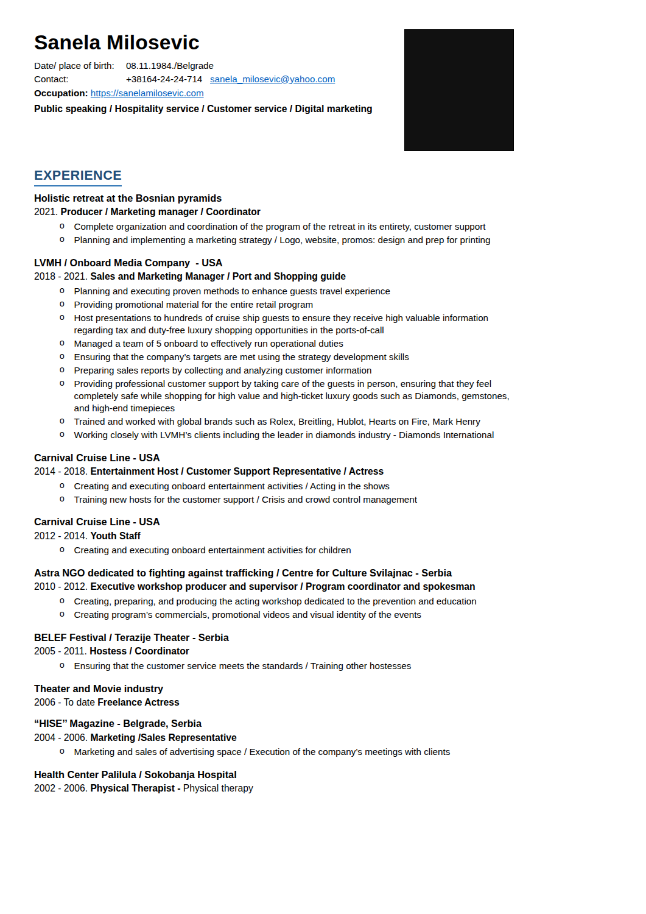Sanela Milosevic
| Date/ place of birth: | 08.11.1984./Belgrade |
| Contact: | +38164-24-24-714 sanela_milosevic@yahoo.com |
Occupation: https://sanelamilosevic.com
Public speaking / Hospitality service / Customer service / Digital marketing
Experience
Holistic retreat at the Bosnian pyramids
2021. Producer / Marketing manager / Coordinator
Complete organization and coordination of the program of the retreat in its entirety, customer support
Planning and implementing a marketing strategy / Logo, website, promos: design and prep for printing
LVMH / Onboard Media Company - USA
2018 - 2021. Sales and Marketing Manager / Port and Shopping guide
Planning and executing proven methods to enhance guests travel experience
Providing promotional material for the entire retail program
Host presentations to hundreds of cruise ship guests to ensure they receive high valuable information regarding tax and duty-free luxury shopping opportunities in the ports-of-call
Managed a team of 5 onboard to effectively run operational duties
Ensuring that the company’s targets are met using the strategy development skills
Preparing sales reports by collecting and analyzing customer information
Providing professional customer support by taking care of the guests in person, ensuring that they feel completely safe while shopping for high value and high-ticket luxury goods such as Diamonds, gemstones, and high-end timepieces
Trained and worked with global brands such as Rolex, Breitling, Hublot, Hearts on Fire, Mark Henry
Working closely with LVMH’s clients including the leader in diamonds industry - Diamonds International
Carnival Cruise Line - USA
2014 - 2018. Entertainment Host / Customer Support Representative / Actress
Creating and executing onboard entertainment activities / Acting in the shows
Training new hosts for the customer support / Crisis and crowd control management
Carnival Cruise Line - USA
2012 - 2014. Youth Staff
Creating and executing onboard entertainment activities for children
Astra NGO dedicated to fighting against trafficking / Centre for Culture Svilajnac - Serbia
2010 - 2012. Executive workshop producer and supervisor / Program coordinator and spokesman
Creating, preparing, and producing the acting workshop dedicated to the prevention and education
Creating program’s commercials, promotional videos and visual identity of the events
BELEF Festival / Terazije Theater - Serbia
2005 - 2011. Hostess / Coordinator
Ensuring that the customer service meets the standards / Training other hostesses
Theater and Movie industry
2006 - To date Freelance Actress
“HISE’’ Magazine - Belgrade, Serbia
2004 - 2006. Marketing /Sales Representative
Marketing and sales of advertising space / Execution of the company’s meetings with clients
Health Center Palilula / Sokobanja Hospital
2002 - 2006. Physical Therapist - Physical therapy